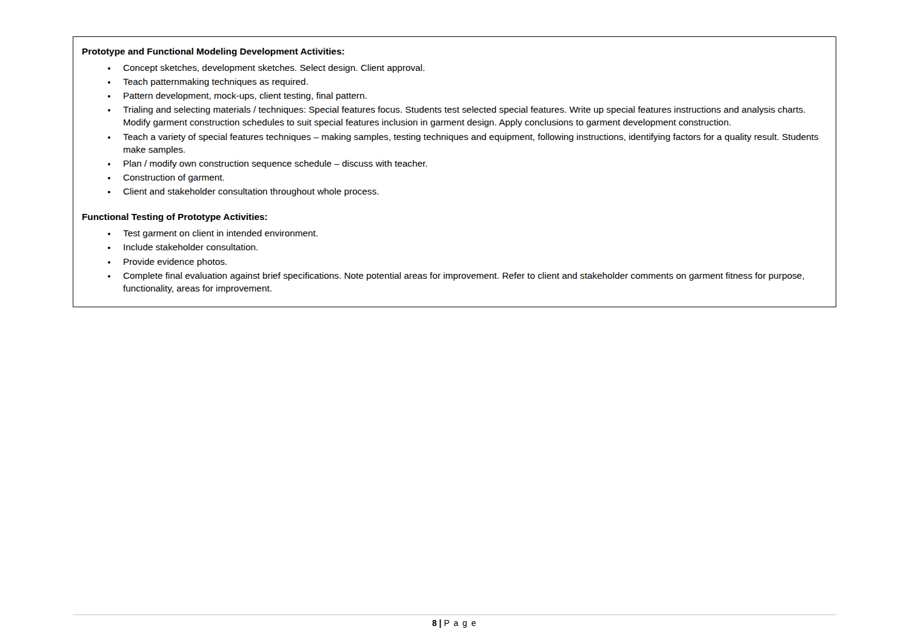Prototype and Functional Modeling Development Activities:
Concept sketches, development sketches. Select design. Client approval.
Teach patternmaking techniques as required.
Pattern development, mock-ups, client testing, final pattern.
Trialing and selecting materials / techniques: Special features focus. Students test selected special features. Write up special features instructions and analysis charts. Modify garment construction schedules to suit special features inclusion in garment design. Apply conclusions to garment development construction.
Teach a variety of special features techniques – making samples, testing techniques and equipment, following instructions, identifying factors for a quality result. Students make samples.
Plan / modify own construction sequence schedule – discuss with teacher.
Construction of garment.
Client and stakeholder consultation throughout whole process.
Functional Testing of Prototype Activities:
Test garment on client in intended environment.
Include stakeholder consultation.
Provide evidence photos.
Complete final evaluation against brief specifications. Note potential areas for improvement. Refer to client and stakeholder comments on garment fitness for purpose, functionality, areas for improvement.
8 | P a g e